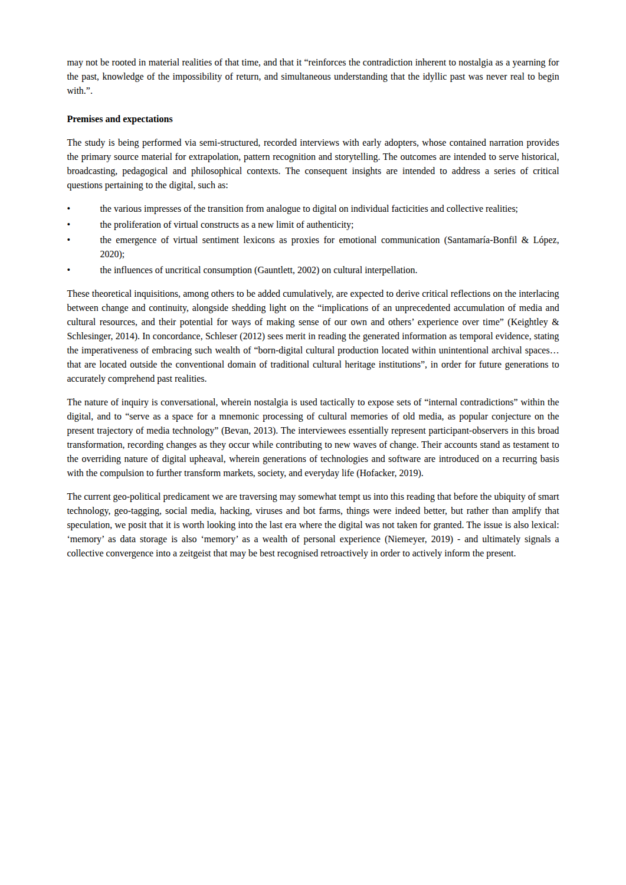may not be rooted in material realities of that time, and that it “reinforces the contradiction inherent to nostalgia as a yearning for the past, knowledge of the impossibility of return, and simultaneous understanding that the idyllic past was never real to begin with.”.
Premises and expectations
The study is being performed via semi-structured, recorded interviews with early adopters, whose contained narration provides the primary source material for extrapolation, pattern recognition and storytelling. The outcomes are intended to serve historical, broadcasting, pedagogical and philosophical contexts. The consequent insights are intended to address a series of critical questions pertaining to the digital, such as:
the various impresses of the transition from analogue to digital on individual facticities and collective realities;
the proliferation of virtual constructs as a new limit of authenticity;
the emergence of virtual sentiment lexicons as proxies for emotional communication (Santamaría-Bonfil & López, 2020);
the influences of uncritical consumption (Gauntlett, 2002) on cultural interpellation.
These theoretical inquisitions, among others to be added cumulatively, are expected to derive critical reflections on the interlacing between change and continuity, alongside shedding light on the “implications of an unprecedented accumulation of media and cultural resources, and their potential for ways of making sense of our own and others’ experience over time” (Keightley & Schlesinger, 2014). In concordance, Schleser (2012) sees merit in reading the generated information as temporal evidence, stating the imperativeness of embracing such wealth of “born-digital cultural production located within unintentional archival spaces… that are located outside the conventional domain of traditional cultural heritage institutions”, in order for future generations to accurately comprehend past realities.
The nature of inquiry is conversational, wherein nostalgia is used tactically to expose sets of “internal contradictions” within the digital, and to “serve as a space for a mnemonic processing of cultural memories of old media, as popular conjecture on the present trajectory of media technology” (Bevan, 2013). The interviewees essentially represent participant-observers in this broad transformation, recording changes as they occur while contributing to new waves of change. Their accounts stand as testament to the overriding nature of digital upheaval, wherein generations of technologies and software are introduced on a recurring basis with the compulsion to further transform markets, society, and everyday life (Hofacker, 2019).
The current geo-political predicament we are traversing may somewhat tempt us into this reading that before the ubiquity of smart technology, geo-tagging, social media, hacking, viruses and bot farms, things were indeed better, but rather than amplify that speculation, we posit that it is worth looking into the last era where the digital was not taken for granted. The issue is also lexical: ‘memory’ as data storage is also ‘memory’ as a wealth of personal experience (Niemeyer, 2019) - and ultimately signals a collective convergence into a zeitgeist that may be best recognised retroactively in order to actively inform the present.